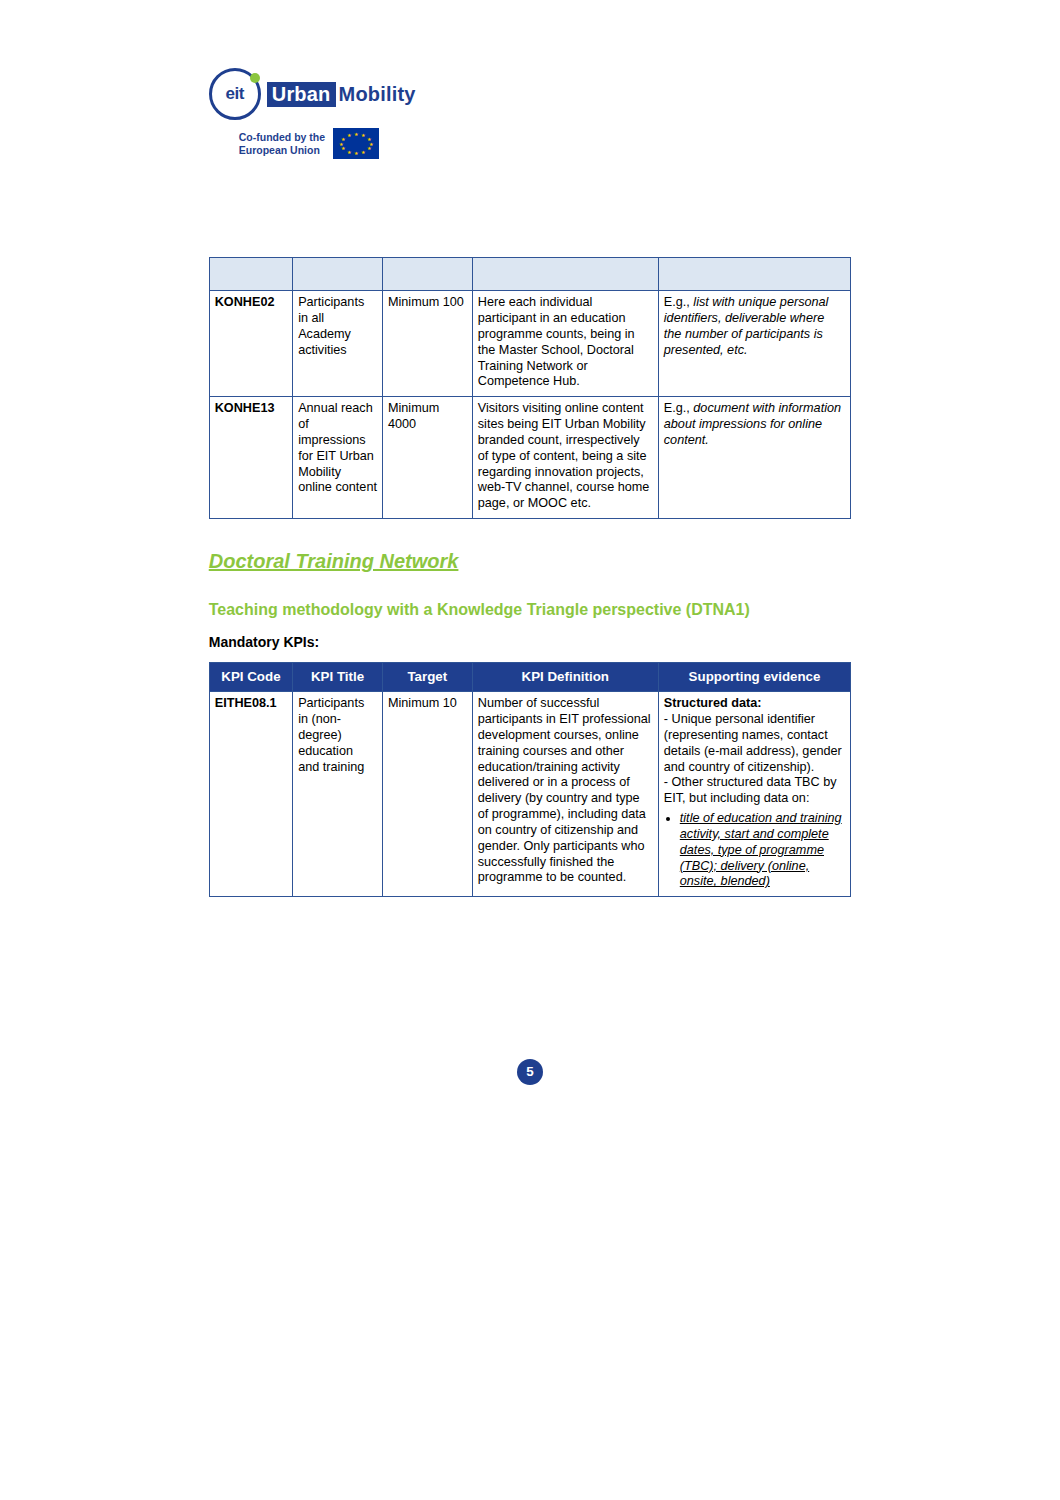Urban Mobility
Co-funded by the
European Union
★ ★ ★ ★ ★ ★ ★ ★ ★ ★ ★ ★
| KONHE02 | Participants in all Academy activities | Minimum 100 | Here each individual participant in an education programme counts, being in the Master School, Doctoral Training Network or Competence Hub. | E.g., list with unique personal identifiers, deliverable where the number of participants is presented, etc. |
| KONHE13 | Annual reach of impressions for EIT Urban Mobility online content | Minimum 4000 | Visitors visiting online content sites being EIT Urban Mobility branded count, irrespectively of type of content, being a site regarding innovation projects, web-TV channel, course home page, or MOOC etc. | E.g., document with information about impressions for online content. |
Doctoral Training Network
Teaching methodology with a Knowledge Triangle perspective (DTNA1)
Mandatory KPIs:
| KPI Code | KPI Title | Target | KPI Definition | Supporting evidence |
| --- | --- | --- | --- | --- |
| EITHE08.1 | Participants in (non-degree) education and training | Minimum 10 | Number of successful participants in EIT professional development courses, online training courses and other education/training activity delivered or in a process of delivery (by country and type of programme), including data on country of citizenship and gender. Only participants who successfully finished the programme to be counted. | Structured data: - Unique personal identifier (representing names, contact details (e-mail address), gender and country of citizenship). - Other structured data TBC by EIT, but including data on: title of education and training activity, start and complete dates, type of programme (TBC); delivery (online, onsite, blended) |
5